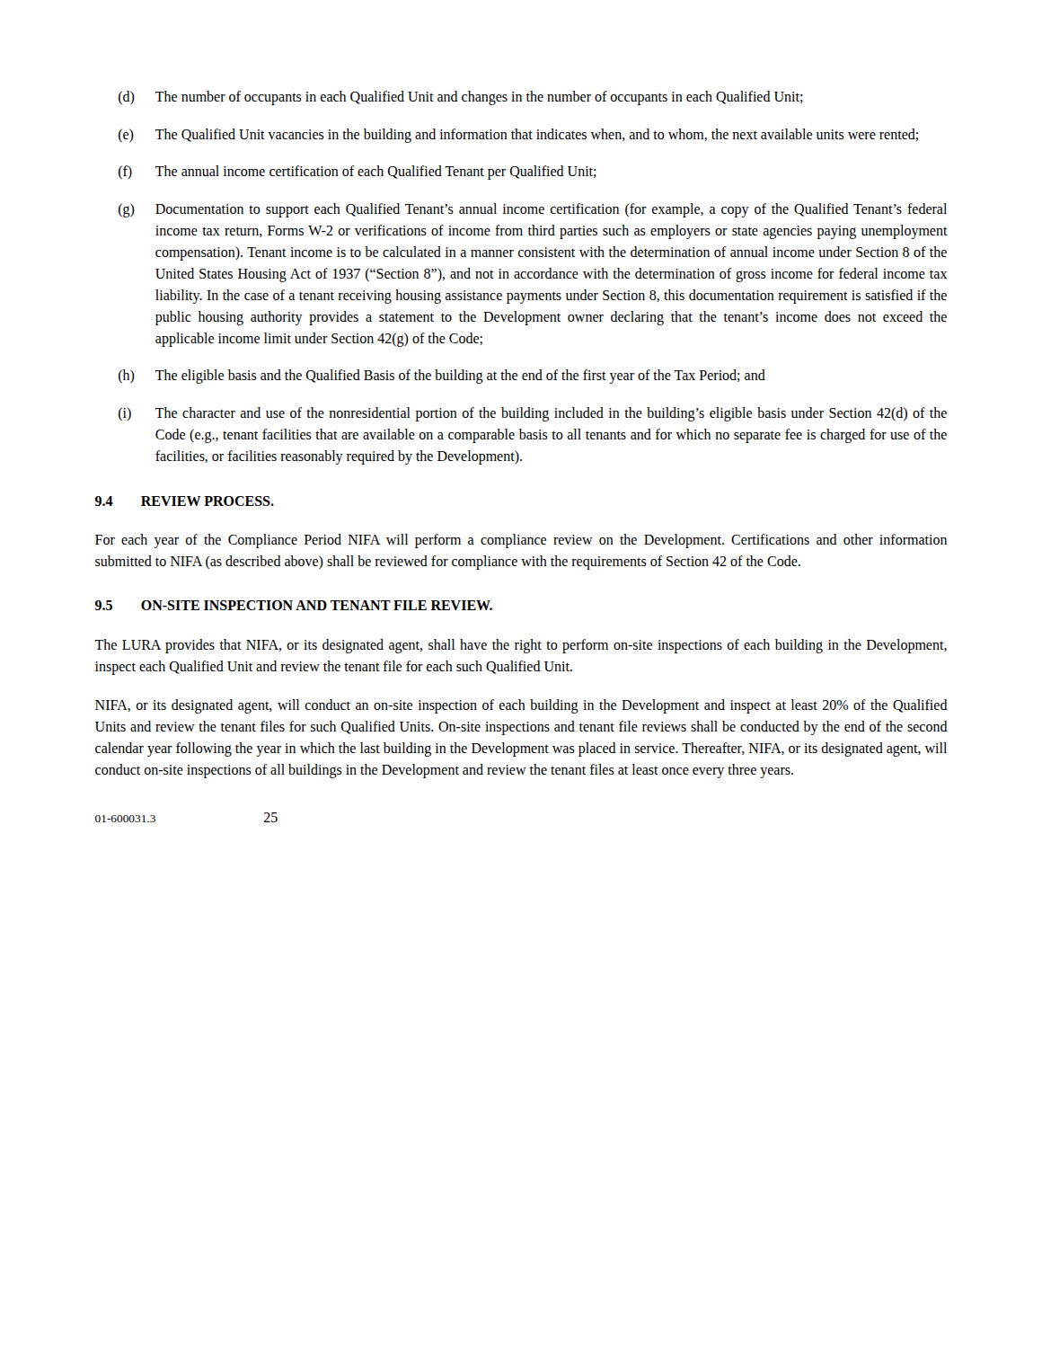(d)
The number of occupants in each Qualified Unit and changes in the number of occupants in each Qualified Unit;
(e)
The Qualified Unit vacancies in the building and information that indicates when, and to whom, the next available units were rented;
(f)
The annual income certification of each Qualified Tenant per Qualified Unit;
(g)
Documentation to support each Qualified Tenant’s annual income certification (for example, a copy of the Qualified Tenant’s federal income tax return, Forms W-2 or verifications of income from third parties such as employers or state agencies paying unemployment compensation). Tenant income is to be calculated in a manner consistent with the determination of annual income under Section 8 of the United States Housing Act of 1937 (“Section 8”), and not in accordance with the determination of gross income for federal income tax liability. In the case of a tenant receiving housing assistance payments under Section 8, this documentation requirement is satisfied if the public housing authority provides a statement to the Development owner declaring that the tenant’s income does not exceed the applicable income limit under Section 42(g) of the Code;
(h)
The eligible basis and the Qualified Basis of the building at the end of the first year of the Tax Period; and
(i)
The character and use of the nonresidential portion of the building included in the building’s eligible basis under Section 42(d) of the Code (e.g., tenant facilities that are available on a comparable basis to all tenants and for which no separate fee is charged for use of the facilities, or facilities reasonably required by the Development).
9.4 REVIEW PROCESS.
For each year of the Compliance Period NIFA will perform a compliance review on the Development. Certifications and other information submitted to NIFA (as described above) shall be reviewed for compliance with the requirements of Section 42 of the Code.
9.5 ON-SITE INSPECTION AND TENANT FILE REVIEW.
The LURA provides that NIFA, or its designated agent, shall have the right to perform on-site inspections of each building in the Development, inspect each Qualified Unit and review the tenant file for each such Qualified Unit.
NIFA, or its designated agent, will conduct an on-site inspection of each building in the Development and inspect at least 20% of the Qualified Units and review the tenant files for such Qualified Units. On-site inspections and tenant file reviews shall be conducted by the end of the second calendar year following the year in which the last building in the Development was placed in service. Thereafter, NIFA, or its designated agent, will conduct on-site inspections of all buildings in the Development and review the tenant files at least once every three years.
01-600031.3 25